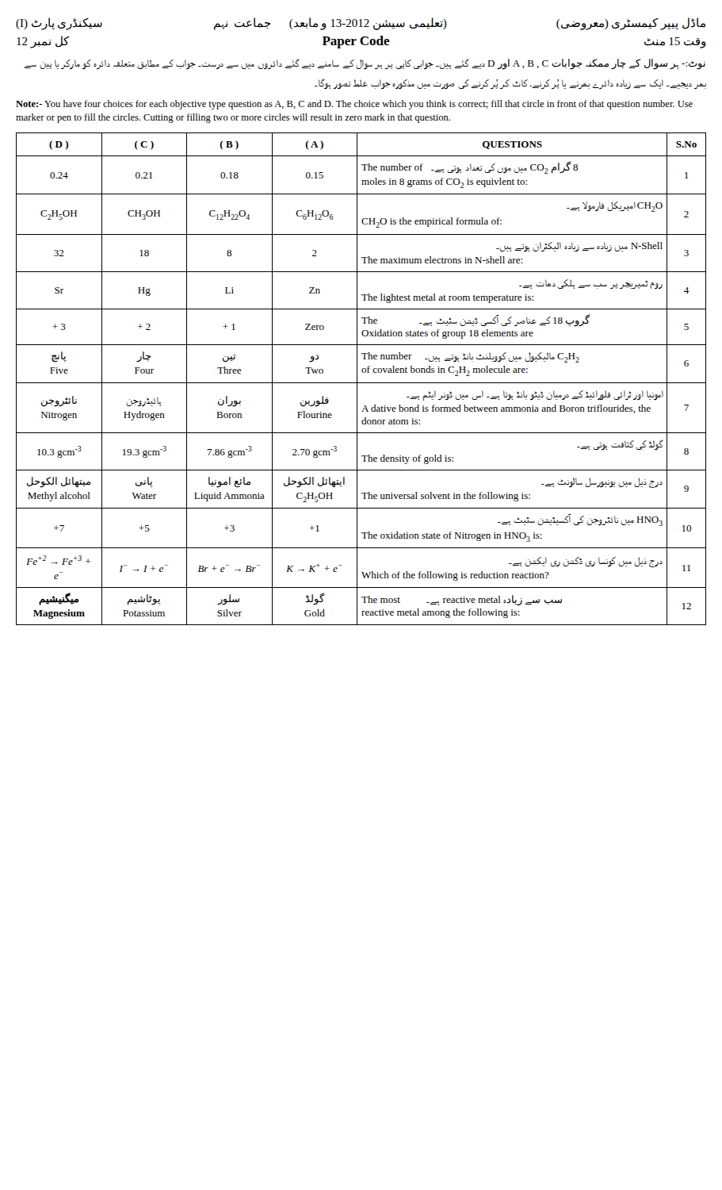سیکنڈری پارٹ (I)
(تعلیمی سیشن 2012-13 و مابعد) جماعت نہم
ماڈل پیپر کیمسٹری (معروضی)
کل نمبر 12
Paper Code
وقت 15 منٹ
نوٹ:- ہر سوال کے چار ممکنہ جوابات A , B , C اور D دیے گئے ہیں۔ جوابی کاپی پر ہر سوال کے سامنے دیے گئے دائروں میں سے درست۔ جواب کے مطابق متعلقہ دائرہ کو مارکر یا پین سے بھر دیجیے۔ ایک سے زیادہ دائرے بھرنے یا پُر کرنے، کاٹ کر پُر کرنے کی صورت میں مذکورہ جواب غلط تصور ہوگا۔
Note:- You have four choices for each objective type question as A, B, C and D. The choice which you think is correct; fill that circle in front of that question number. Use marker or pen to fill the circles. Cutting or filling two or more circles will result in zero mark in that question.
| ( D ) | ( C ) | ( B ) | ( A ) | QUESTIONS | S.No |
| --- | --- | --- | --- | --- | --- |
| 0.24 | 0.21 | 0.18 | 0.15 | The number of 8 گرام CO 2 میں موں کی تعداد ہوتی ہے۔ moles in 8 grams of CO 2 is equivlent to: | 1 |
| C 2 H 5 OH | CH 3 OH | C 12 H 22 O 4 | C 6 H 12 O 6 | CH 2 O امپریکل فارمولا ہے۔ CH 2 O is the empirical formula of: | 2 |
| 32 | 18 | 8 | 2 | N-Shell میں زیادہ سے زیادہ الیکٹران ہوتے ہیں۔ The maximum electrons in N-shell are: | 3 |
| Sr | Hg | Li | Zn | روم ٹمپریچر پر سب سے ہلکی دھات ہے۔ The lightest metal at room temperature is: | 4 |
| + 3 | + 2 | + 1 | Zero | The گروپ 18 کے عناصر کی آکسی ڈیشن سٹیٹ ہے۔ Oxidation states of group 18 elements are | 5 |
| پانچ Five | چار Four | تین Three | دو Two | The number C 2 H 2 مالیکیول میں کوویلنٹ بانڈ ہوتے ہیں۔ of covalent bonds in C 2 H 2 molecule are: | 6 |
| نائٹروجن Nitrogen | ہائیڈروجن Hydrogen | بوران Boron | فلورین Flourine | امونیا اور ٹرائی فلورائیڈ کے درمیان ڈیٹو بانڈ ہوتا ہے۔ اس میں ڈونر ایٹم ہے۔ A dative bond is formed between ammonia and Boron triflourides, the donor atom is: | 7 |
| 10.3 gcm -3 | 19.3 gcm -3 | 7.86 gcm -3 | 2.70 gcm -3 | گولڈ کی کثافت ہوتی ہے۔ The density of gold is: | 8 |
| میتھائل الکوحل Methyl alcohol | پانی Water | مائع امونیا Liquid Ammonia | ایتھائل الکوحل C 2 H 5 OH | درج ذیل میں یونیورسل سالونٹ ہے۔ The universal solvent in the following is: | 9 |
| +7 | +5 | +3 | +1 | HNO 3 میں نائٹروجن کی آکسیڈیشن سٹیٹ ہے۔ The oxidation state of Nitrogen in HNO 3 is: | 10 |
| Fe +2 → Fe +3 + e − | I − → I + e − | Br + e − → Br − | K → K + + e − | درج ذیل میں کونسا ری ڈکشن ری ایکشن ہے۔ Which of the following is reduction reaction? | 11 |
| میگنیشیم Magnesium | پوٹاشیم Potassium | سلور Silver | گولڈ Gold | The most سب سے زیادہ reactive metal ہے۔ reactive metal among the following is: | 12 |